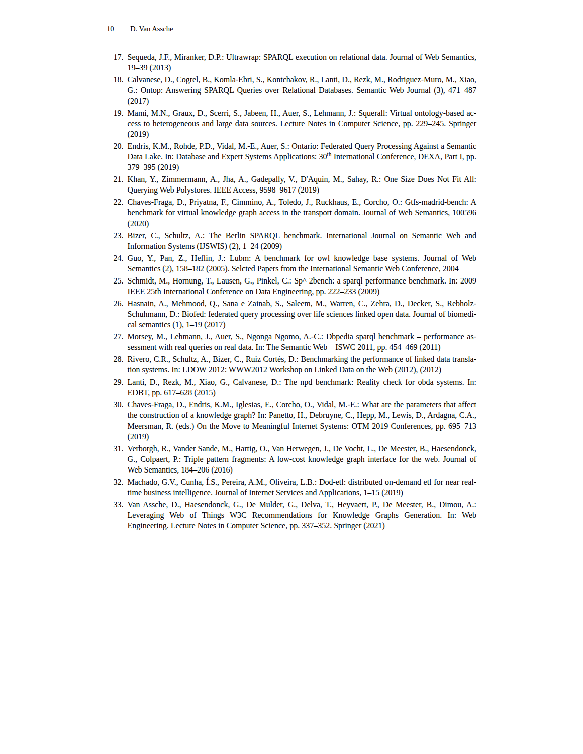10 D. Van Assche
Sequeda, J.F., Miranker, D.P.: Ultrawrap: SPARQL execution on relational data. Journal of Web Semantics, 19–39 (2013)
Calvanese, D., Cogrel, B., Komla-Ebri, S., Kontchakov, R., Lanti, D., Rezk, M., Rodriguez-Muro, M., Xiao, G.: Ontop: Answering SPARQL Queries over Relational Databases. Semantic Web Journal (3), 471–487 (2017)
Mami, M.N., Graux, D., Scerri, S., Jabeen, H., Auer, S., Lehmann, J.: Squerall: Virtual ontology-based access to heterogeneous and large data sources. Lecture Notes in Computer Science, pp. 229–245. Springer (2019)
Endris, K.M., Rohde, P.D., Vidal, M.-E., Auer, S.: Ontario: Federated Query Processing Against a Semantic Data Lake. In: Database and Expert Systems Applications: 30th International Conference, DEXA, Part I, pp. 379–395 (2019)
Khan, Y., Zimmermann, A., Jha, A., Gadepally, V., D'Aquin, M., Sahay, R.: One Size Does Not Fit All: Querying Web Polystores. IEEE Access, 9598–9617 (2019)
Chaves-Fraga, D., Priyatna, F., Cimmino, A., Toledo, J., Ruckhaus, E., Corcho, O.: Gtfs-madrid-bench: A benchmark for virtual knowledge graph access in the transport domain. Journal of Web Semantics, 100596 (2020)
Bizer, C., Schultz, A.: The Berlin SPARQL benchmark. International Journal on Semantic Web and Information Systems (IJSWIS) (2), 1–24 (2009)
Guo, Y., Pan, Z., Heflin, J.: Lubm: A benchmark for owl knowledge base systems. Journal of Web Semantics (2), 158–182 (2005). Selcted Papers from the International Semantic Web Conference, 2004
Schmidt, M., Hornung, T., Lausen, G., Pinkel, C.: Sp^ 2bench: a sparql performance benchmark. In: 2009 IEEE 25th International Conference on Data Engineering, pp. 222–233 (2009)
Hasnain, A., Mehmood, Q., Sana e Zainab, S., Saleem, M., Warren, C., Zehra, D., Decker, S., Rebholz-Schuhmann, D.: Biofed: federated query processing over life sciences linked open data. Journal of biomedical semantics (1), 1–19 (2017)
Morsey, M., Lehmann, J., Auer, S., Ngonga Ngomo, A.-C.: Dbpedia sparql benchmark – performance assessment with real queries on real data. In: The Semantic Web – ISWC 2011, pp. 454–469 (2011)
Rivero, C.R., Schultz, A., Bizer, C., Ruiz Cortés, D.: Benchmarking the performance of linked data translation systems. In: LDOW 2012: WWW2012 Workshop on Linked Data on the Web (2012), (2012)
Lanti, D., Rezk, M., Xiao, G., Calvanese, D.: The npd benchmark: Reality check for obda systems. In: EDBT, pp. 617–628 (2015)
Chaves-Fraga, D., Endris, K.M., Iglesias, E., Corcho, O., Vidal, M.-E.: What are the parameters that affect the construction of a knowledge graph? In: Panetto, H., Debruyne, C., Hepp, M., Lewis, D., Ardagna, C.A., Meersman, R. (eds.) On the Move to Meaningful Internet Systems: OTM 2019 Conferences, pp. 695–713 (2019)
Verborgh, R., Vander Sande, M., Hartig, O., Van Herwegen, J., De Vocht, L., De Meester, B., Haesendonck, G., Colpaert, P.: Triple pattern fragments: A low-cost knowledge graph interface for the web. Journal of Web Semantics, 184–206 (2016)
Machado, G.V., Cunha, Í.S., Pereira, A.M., Oliveira, L.B.: Dod-etl: distributed on-demand etl for near real-time business intelligence. Journal of Internet Services and Applications, 1–15 (2019)
Van Assche, D., Haesendonck, G., De Mulder, G., Delva, T., Heyvaert, P., De Meester, B., Dimou, A.: Leveraging Web of Things W3C Recommendations for Knowledge Graphs Generation. In: Web Engineering. Lecture Notes in Computer Science, pp. 337–352. Springer (2021)